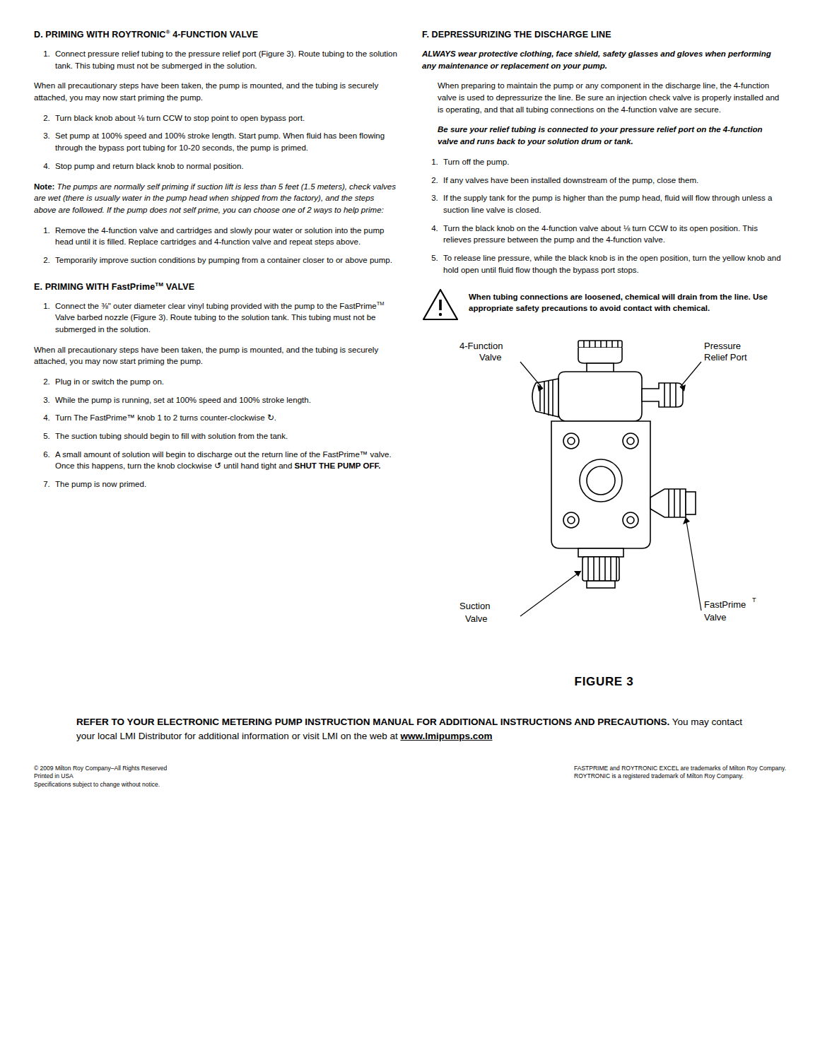D. PRIMING WITH ROYTRONIC® 4-FUNCTION VALVE
Connect pressure relief tubing to the pressure relief port (Figure 3). Route tubing to the solution tank. This tubing must not be submerged in the solution.
When all precautionary steps have been taken, the pump is mounted, and the tubing is securely attached, you may now start priming the pump.
Turn black knob about ⅛ turn CCW to stop point to open bypass port.
Set pump at 100% speed and 100% stroke length. Start pump. When fluid has been flowing through the bypass port tubing for 10-20 seconds, the pump is primed.
Stop pump and return black knob to normal position.
Note: The pumps are normally self priming if suction lift is less than 5 feet (1.5 meters), check valves are wet (there is usually water in the pump head when shipped from the factory), and the steps above are followed. If the pump does not self prime, you can choose one of 2 ways to help prime:
Remove the 4-function valve and cartridges and slowly pour water or solution into the pump head until it is filled. Replace cartridges and 4-function valve and repeat steps above.
Temporarily improve suction conditions by pumping from a container closer to or above pump.
E. PRIMING WITH FastPrimeTM VALVE
Connect the ⅜" outer diameter clear vinyl tubing provided with the pump to the FastPrimeTM Valve barbed nozzle (Figure 3). Route tubing to the solution tank. This tubing must not be submerged in the solution.
When all precautionary steps have been taken, the pump is mounted, and the tubing is securely attached, you may now start priming the pump.
Plug in or switch the pump on.
While the pump is running, set at 100% speed and 100% stroke length.
Turn The FastPrime™ knob 1 to 2 turns counter-clockwise ↻.
The suction tubing should begin to fill with solution from the tank.
A small amount of solution will begin to discharge out the return line of the FastPrime™ valve. Once this happens, turn the knob clockwise ↺ until hand tight and SHUT THE PUMP OFF.
The pump is now primed.
F. DEPRESSURIZING THE DISCHARGE LINE
ALWAYS wear protective clothing, face shield, safety glasses and gloves when performing any maintenance or replacement on your pump.
When preparing to maintain the pump or any component in the discharge line, the 4-function valve is used to depressurize the line. Be sure an injection check valve is properly installed and is operating, and that all tubing connections on the 4-function valve are secure.
Be sure your relief tubing is connected to your pressure relief port on the 4-function valve and runs back to your solution drum or tank.
Turn off the pump.
If any valves have been installed downstream of the pump, close them.
If the supply tank for the pump is higher than the pump head, fluid will flow through unless a suction line valve is closed.
Turn the black knob on the 4-function valve about ⅛ turn CCW to its open position. This relieves pressure between the pump and the 4-function valve.
To release line pressure, while the black knob is in the open position, turn the yellow knob and hold open until fluid flow though the bypass port stops.
When tubing connections are loosened, chemical will drain from the line. Use appropriate safety precautions to avoid contact with chemical.
4-Function Valve Pressure Relief Port FastPrime TM Valve Suction Valve
FIGURE 3
REFER TO YOUR ELECTRONIC METERING PUMP INSTRUCTION MANUAL FOR ADDITIONAL INSTRUCTIONS AND PRECAUTIONS. You may contact your local LMI Distributor for additional information or visit LMI on the web at www.lmipumps.com
© 2009 Milton Roy Company–All Rights Reserved
Printed in USA
Specifications subject to change without notice.
FASTPRIME and ROYTRONIC EXCEL are trademarks of Milton Roy Company.
ROYTRONIC is a registered trademark of Milton Roy Company.